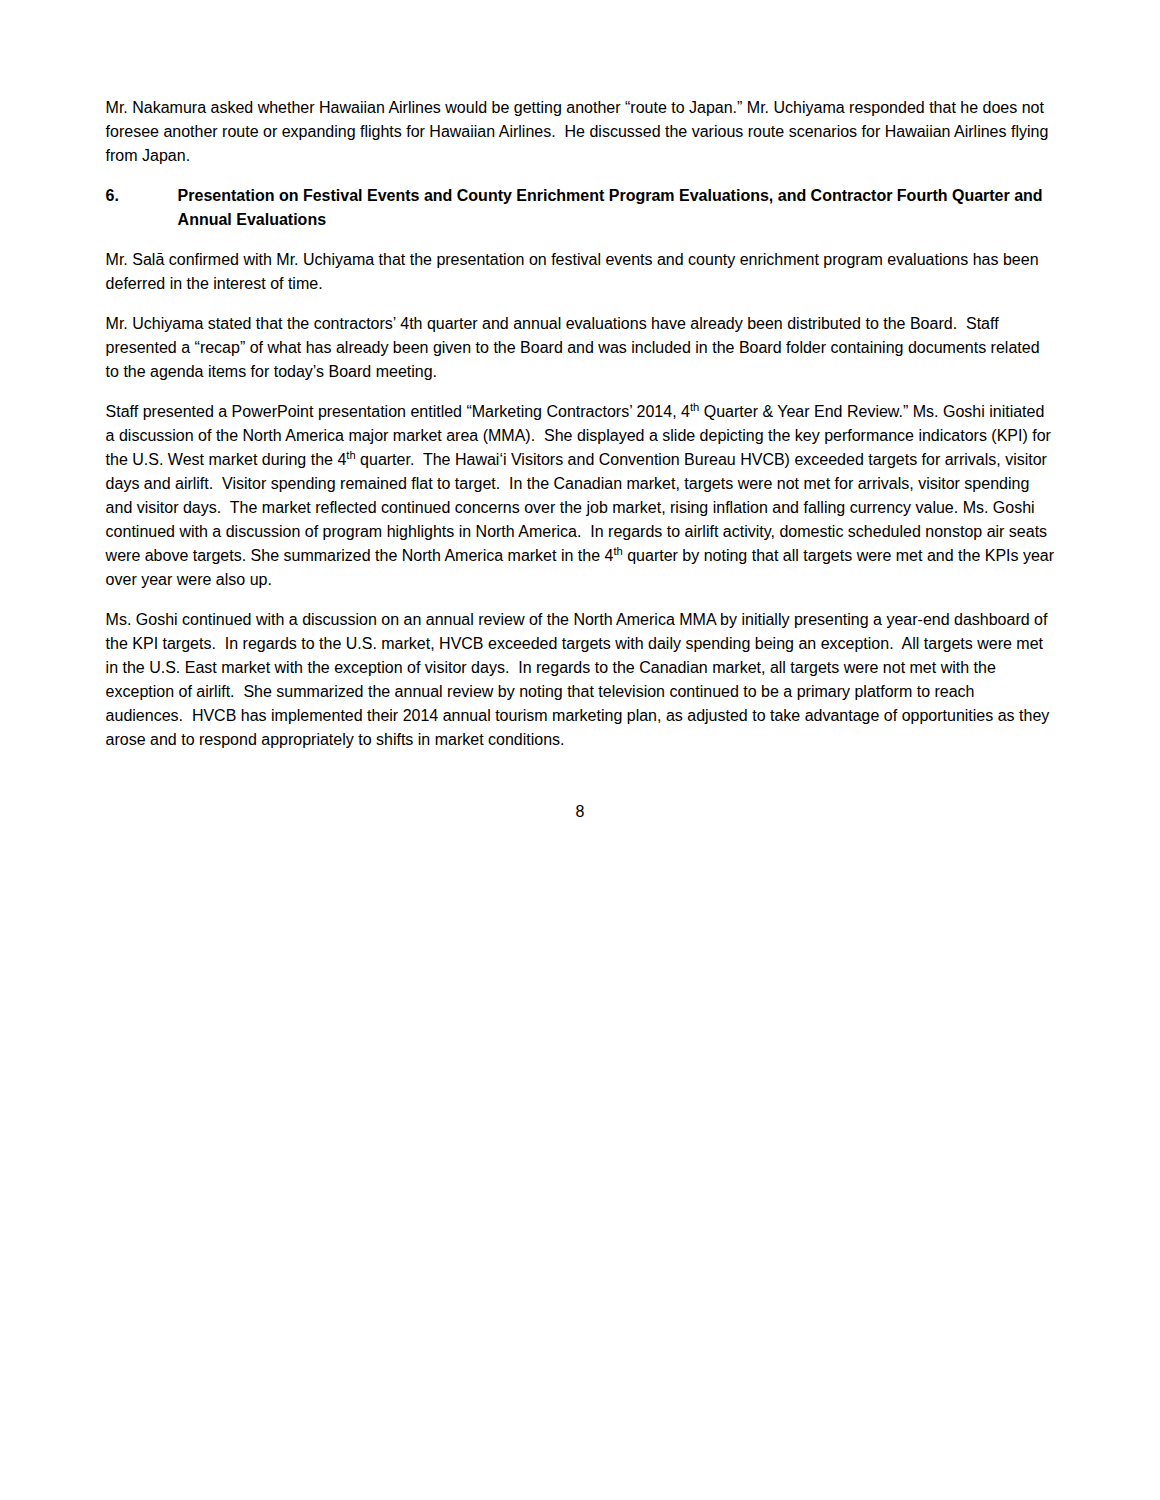Mr. Nakamura asked whether Hawaiian Airlines would be getting another “route to Japan.” Mr. Uchiyama responded that he does not foresee another route or expanding flights for Hawaiian Airlines. He discussed the various route scenarios for Hawaiian Airlines flying from Japan.
6.
Presentation on Festival Events and County Enrichment Program Evaluations, and Contractor Fourth Quarter and Annual Evaluations
Mr. Salā confirmed with Mr. Uchiyama that the presentation on festival events and county enrichment program evaluations has been deferred in the interest of time.
Mr. Uchiyama stated that the contractors’ 4th quarter and annual evaluations have already been distributed to the Board. Staff presented a “recap” of what has already been given to the Board and was included in the Board folder containing documents related to the agenda items for today’s Board meeting.
Staff presented a PowerPoint presentation entitled “Marketing Contractors’ 2014, 4th Quarter & Year End Review.” Ms. Goshi initiated a discussion of the North America major market area (MMA). She displayed a slide depicting the key performance indicators (KPI) for the U.S. West market during the 4th quarter. The Hawai‘i Visitors and Convention Bureau HVCB) exceeded targets for arrivals, visitor days and airlift. Visitor spending remained flat to target. In the Canadian market, targets were not met for arrivals, visitor spending and visitor days. The market reflected continued concerns over the job market, rising inflation and falling currency value. Ms. Goshi continued with a discussion of program highlights in North America. In regards to airlift activity, domestic scheduled nonstop air seats were above targets. She summarized the North America market in the 4th quarter by noting that all targets were met and the KPIs year over year were also up.
Ms. Goshi continued with a discussion on an annual review of the North America MMA by initially presenting a year-end dashboard of the KPI targets. In regards to the U.S. market, HVCB exceeded targets with daily spending being an exception. All targets were met in the U.S. East market with the exception of visitor days. In regards to the Canadian market, all targets were not met with the exception of airlift. She summarized the annual review by noting that television continued to be a primary platform to reach audiences. HVCB has implemented their 2014 annual tourism marketing plan, as adjusted to take advantage of opportunities as they arose and to respond appropriately to shifts in market conditions.
8